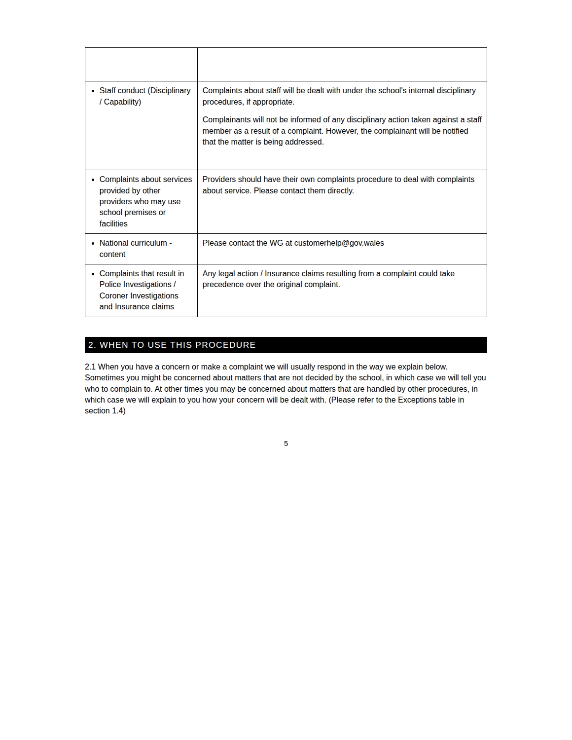| Staff conduct (Disciplinary / Capability) | Complaints about staff will be dealt with under the school's internal disciplinary procedures, if appropriate. Complainants will not be informed of any disciplinary action taken against a staff member as a result of a complaint. However, the complainant will be notified that the matter is being addressed. |
| Complaints about services provided by other providers who may use school premises or facilities | Providers should have their own complaints procedure to deal with complaints about service. Please contact them directly. |
| National curriculum - content | Please contact the WG at customerhelp@gov.wales |
| Complaints that result in Police Investigations / Coroner Investigations and Insurance claims | Any legal action / Insurance claims resulting from a complaint could take precedence over the original complaint. |
2. WHEN TO USE THIS PROCEDURE
2.1 When you have a concern or make a complaint we will usually respond in the way we explain below. Sometimes you might be concerned about matters that are not decided by the school, in which case we will tell you who to complain to. At other times you may be concerned about matters that are handled by other procedures, in which case we will explain to you how your concern will be dealt with. (Please refer to the Exceptions table in section 1.4)
5